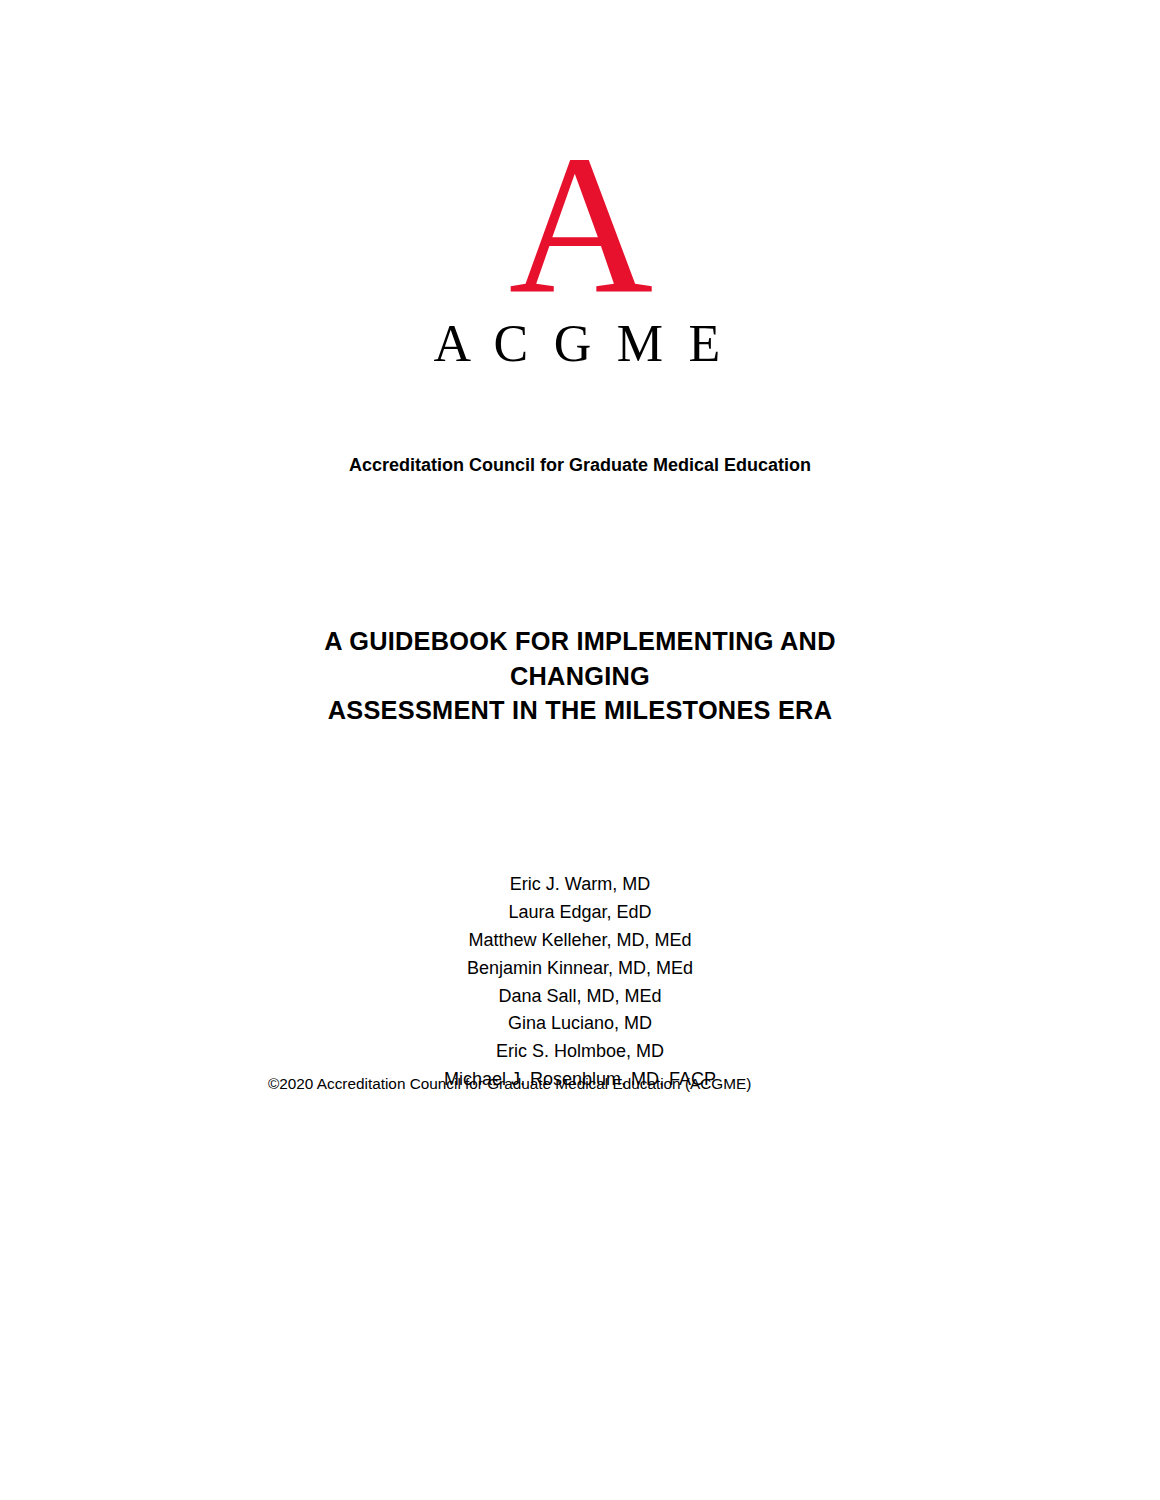A
A C G M E
Accreditation Council for Graduate Medical Education
A GUIDEBOOK FOR IMPLEMENTING AND CHANGING
ASSESSMENT IN THE MILESTONES ERA
Eric J. Warm, MD
Laura Edgar, EdD
Matthew Kelleher, MD, MEd
Benjamin Kinnear, MD, MEd
Dana Sall, MD, MEd
Gina Luciano, MD
Eric S. Holmboe, MD
Michael J. Rosenblum, MD, FACP
©2020 Accreditation Council for Graduate Medical Education (ACGME)